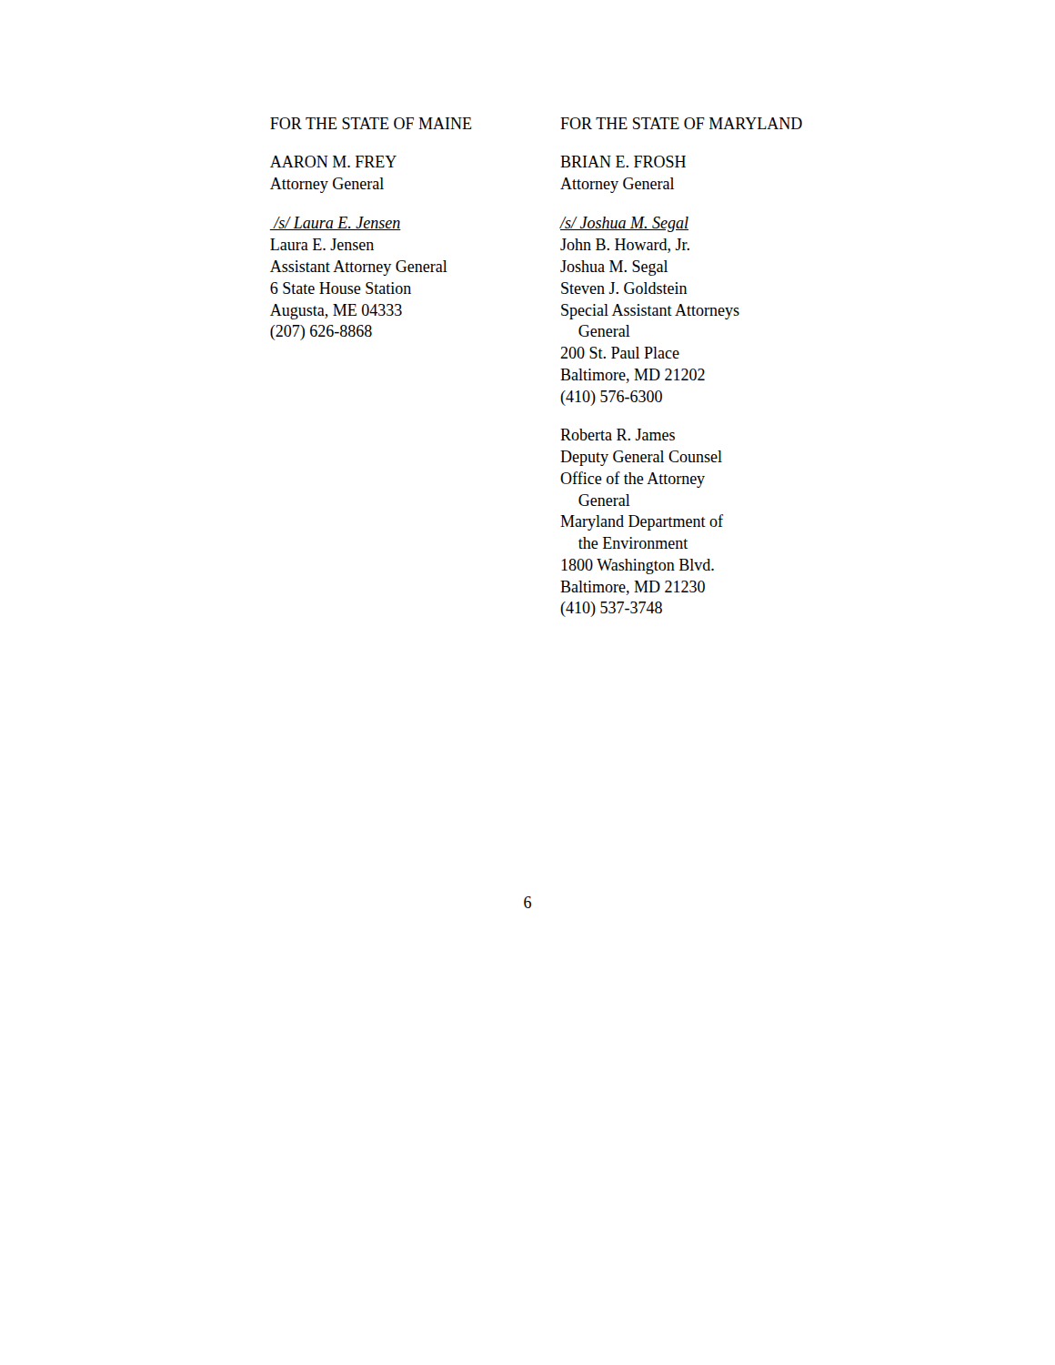FOR THE STATE OF MAINE
AARON M. FREY
Attorney General
/s/ Laura E. Jensen
Laura E. Jensen
Assistant Attorney General
6 State House Station
Augusta, ME 04333
(207) 626-8868
FOR THE STATE OF MARYLAND
BRIAN E. FROSH
Attorney General
/s/ Joshua M. Segal
John B. Howard, Jr.
Joshua M. Segal
Steven J. Goldstein
Special Assistant Attorneys
General 200 St. Paul Place
Baltimore, MD 21202
(410) 576-6300
Roberta R. James
Deputy General Counsel
Office of the Attorney
General Maryland Department of
the Environment 1800 Washington Blvd.
Baltimore, MD 21230
(410) 537-3748
6